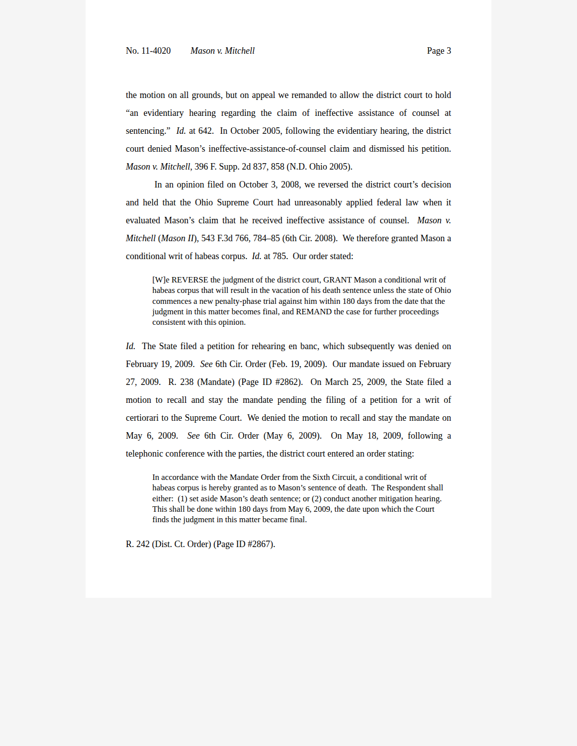No. 11-4020 Mason v. Mitchell Page 3
the motion on all grounds, but on appeal we remanded to allow the district court to hold “an evidentiary hearing regarding the claim of ineffective assistance of counsel at sentencing.” Id. at 642. In October 2005, following the evidentiary hearing, the district court denied Mason’s ineffective-assistance-of-counsel claim and dismissed his petition. Mason v. Mitchell, 396 F. Supp. 2d 837, 858 (N.D. Ohio 2005).
In an opinion filed on October 3, 2008, we reversed the district court’s decision and held that the Ohio Supreme Court had unreasonably applied federal law when it evaluated Mason’s claim that he received ineffective assistance of counsel. Mason v. Mitchell (Mason II), 543 F.3d 766, 784–85 (6th Cir. 2008). We therefore granted Mason a conditional writ of habeas corpus. Id. at 785. Our order stated:
[W]e REVERSE the judgment of the district court, GRANT Mason a conditional writ of habeas corpus that will result in the vacation of his death sentence unless the state of Ohio commences a new penalty-phase trial against him within 180 days from the date that the judgment in this matter becomes final, and REMAND the case for further proceedings consistent with this opinion.
Id. The State filed a petition for rehearing en banc, which subsequently was denied on February 19, 2009. See 6th Cir. Order (Feb. 19, 2009). Our mandate issued on February 27, 2009. R. 238 (Mandate) (Page ID #2862). On March 25, 2009, the State filed a motion to recall and stay the mandate pending the filing of a petition for a writ of certiorari to the Supreme Court. We denied the motion to recall and stay the mandate on May 6, 2009. See 6th Cir. Order (May 6, 2009). On May 18, 2009, following a telephonic conference with the parties, the district court entered an order stating:
In accordance with the Mandate Order from the Sixth Circuit, a conditional writ of habeas corpus is hereby granted as to Mason’s sentence of death. The Respondent shall either: (1) set aside Mason’s death sentence; or (2) conduct another mitigation hearing. This shall be done within 180 days from May 6, 2009, the date upon which the Court finds the judgment in this matter became final.
R. 242 (Dist. Ct. Order) (Page ID #2867).